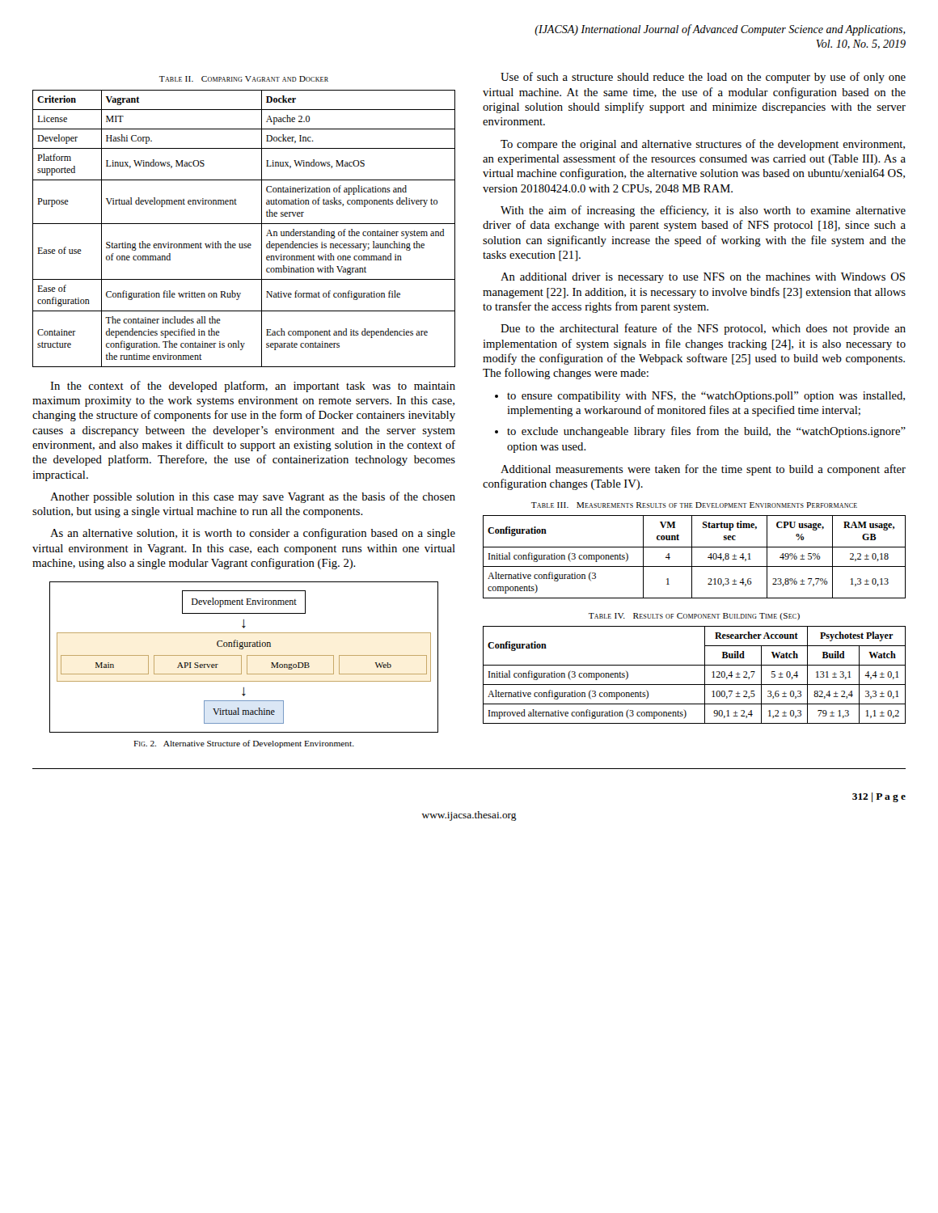(IJACSA) International Journal of Advanced Computer Science and Applications,
Vol. 10, No. 5, 2019
Table II. Comparing Vagrant and Docker
| Criterion | Vagrant | Docker |
| --- | --- | --- |
| License | MIT | Apache 2.0 |
| Developer | Hashi Corp. | Docker, Inc. |
| Platform supported | Linux, Windows, MacOS | Linux, Windows, MacOS |
| Purpose | Virtual development environment | Containerization of applications and automation of tasks, components delivery to the server |
| Ease of use | Starting the environment with the use of one command | An understanding of the container system and dependencies is necessary; launching the environment with one command in combination with Vagrant |
| Ease of configuration | Configuration file written on Ruby | Native format of configuration file |
| Container structure | The container includes all the dependencies specified in the configuration. The container is only the runtime environment | Each component and its dependencies are separate containers |
In the context of the developed platform, an important task was to maintain maximum proximity to the work systems environment on remote servers. In this case, changing the structure of components for use in the form of Docker containers inevitably causes a discrepancy between the developer’s environment and the server system environment, and also makes it difficult to support an existing solution in the context of the developed platform. Therefore, the use of containerization technology becomes impractical.
Another possible solution in this case may save Vagrant as the basis of the chosen solution, but using a single virtual machine to run all the components.
As an alternative solution, it is worth to consider a configuration based on a single virtual environment in Vagrant. In this case, each component runs within one virtual machine, using also a single modular Vagrant configuration (Fig. 2).
Development Environment
↓
Configuration
Main
API Server
MongoDB
Web
↓
Virtual machine
Fig. 2. Alternative Structure of Development Environment.
Use of such a structure should reduce the load on the computer by use of only one virtual machine. At the same time, the use of a modular configuration based on the original solution should simplify support and minimize discrepancies with the server environment.
To compare the original and alternative structures of the development environment, an experimental assessment of the resources consumed was carried out (Table III). As a virtual machine configuration, the alternative solution was based on ubuntu/xenial64 OS, version 20180424.0.0 with 2 CPUs, 2048 MB RAM.
With the aim of increasing the efficiency, it is also worth to examine alternative driver of data exchange with parent system based of NFS protocol [18], since such a solution can significantly increase the speed of working with the file system and the tasks execution [21].
An additional driver is necessary to use NFS on the machines with Windows OS management [22]. In addition, it is necessary to involve bindfs [23] extension that allows to transfer the access rights from parent system.
Due to the architectural feature of the NFS protocol, which does not provide an implementation of system signals in file changes tracking [24], it is also necessary to modify the configuration of the Webpack software [25] used to build web components. The following changes were made:
to ensure compatibility with NFS, the “watchOptions.poll” option was installed, implementing a workaround of monitored files at a specified time interval;
to exclude unchangeable library files from the build, the “watchOptions.ignore” option was used.
Additional measurements were taken for the time spent to build a component after configuration changes (Table IV).
Table III. Measurements Results of the Development Environments Performance
| Configuration | VM count | Startup time, sec | CPU usage, % | RAM usage, GB |
| --- | --- | --- | --- | --- |
| Initial configuration (3 components) | 4 | 404,8 ± 4,1 | 49% ± 5% | 2,2 ± 0,18 |
| Alternative configuration (3 components) | 1 | 210,3 ± 4,6 | 23,8% ± 7,7% | 1,3 ± 0,13 |
Table IV. Results of Component Building Time (Sec)
| Configuration | Researcher Account | Psychotest Player |
| --- | --- | --- |
| Build | Watch | Build | Watch |
| Initial configuration (3 components) | 120,4 ± 2,7 | 5 ± 0,4 | 131 ± 3,1 | 4,4 ± 0,1 |
| Alternative configuration (3 components) | 100,7 ± 2,5 | 3,6 ± 0,3 | 82,4 ± 2,4 | 3,3 ± 0,1 |
| Improved alternative configuration (3 components) | 90,1 ± 2,4 | 1,2 ± 0,3 | 79 ± 1,3 | 1,1 ± 0,2 |
312 | P a g e
www.ijacsa.thesai.org